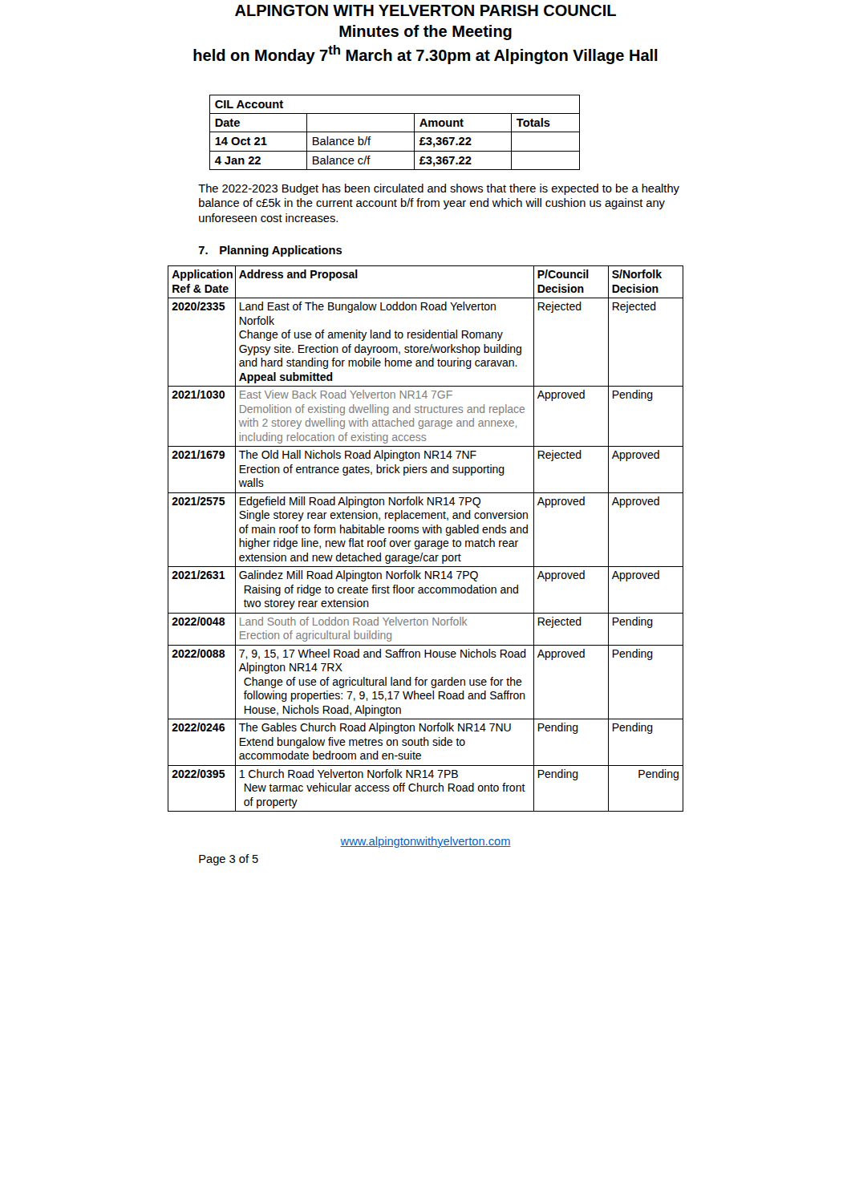ALPINGTON WITH YELVERTON PARISH COUNCIL Minutes of the Meeting held on Monday 7th March at 7.30pm at Alpington Village Hall
| CIL Account |
| Date | | Amount | Totals |
| 14 Oct 21 | Balance b/f | £3,367.22 | |
| 4 Jan 22 | Balance c/f | £3,367.22 | |
The 2022-2023 Budget has been circulated and shows that there is expected to be a healthy balance of c£5k in the current account b/f from year end which will cushion us against any unforeseen cost increases.
7. Planning Applications
| Application Ref & Date | Address and Proposal | P/Council Decision | S/Norfolk Decision |
| --- | --- | --- | --- |
| 2020/2335 | Land East of The Bungalow Loddon Road Yelverton Norfolk Change of use of amenity land to residential Romany Gypsy site. Erection of dayroom, store/workshop building and hard standing for mobile home and touring caravan. Appeal submitted | Rejected | Rejected |
| 2021/1030 | East View Back Road Yelverton NR14 7GF Demolition of existing dwelling and structures and replace with 2 storey dwelling with attached garage and annexe, including relocation of existing access | Approved | Pending |
| 2021/1679 | The Old Hall Nichols Road Alpington NR14 7NF Erection of entrance gates, brick piers and supporting walls | Rejected | Approved |
| 2021/2575 | Edgefield Mill Road Alpington Norfolk NR14 7PQ Single storey rear extension, replacement, and conversion of main roof to form habitable rooms with gabled ends and higher ridge line, new flat roof over garage to match rear extension and new detached garage/car port | Approved | Approved |
| 2021/2631 | Galindez Mill Road Alpington Norfolk NR14 7PQ Raising of ridge to create first floor accommodation and two storey rear extension | Approved | Approved |
| 2022/0048 | Land South of Loddon Road Yelverton Norfolk Erection of agricultural building | Rejected | Pending |
| 2022/0088 | 7, 9, 15, 17 Wheel Road and Saffron House Nichols Road Alpington NR14 7RX Change of use of agricultural land for garden use for the following properties: 7, 9, 15,17 Wheel Road and Saffron House, Nichols Road, Alpington | Approved | Pending |
| 2022/0246 | The Gables Church Road Alpington Norfolk NR14 7NU Extend bungalow five metres on south side to accommodate bedroom and en-suite | Pending | Pending |
| 2022/0395 | 1 Church Road Yelverton Norfolk NR14 7PB New tarmac vehicular access off Church Road onto front of property | Pending | Pending |
www.alpingtonwithyelverton.com
Page 3 of 5